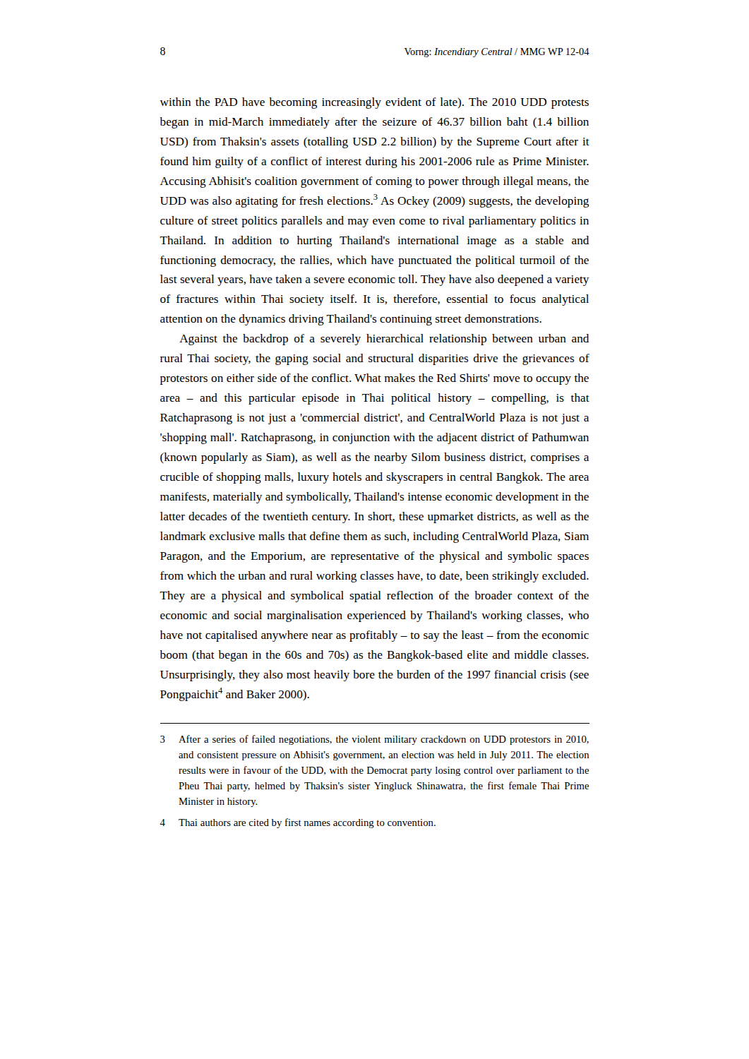8 Vorng: Incendiary Central / MMG WP 12-04
within the PAD have becoming increasingly evident of late). The 2010 UDD protests began in mid-March immediately after the seizure of 46.37 billion baht (1.4 billion USD) from Thaksin's assets (totalling USD 2.2 billion) by the Supreme Court after it found him guilty of a conflict of interest during his 2001-2006 rule as Prime Minister. Accusing Abhisit's coalition government of coming to power through illegal means, the UDD was also agitating for fresh elections.3 As Ockey (2009) suggests, the developing culture of street politics parallels and may even come to rival parliamentary politics in Thailand. In addition to hurting Thailand's international image as a stable and functioning democracy, the rallies, which have punctuated the political turmoil of the last several years, have taken a severe economic toll. They have also deepened a variety of fractures within Thai society itself. It is, therefore, essential to focus analytical attention on the dynamics driving Thailand's continuing street demonstrations.
Against the backdrop of a severely hierarchical relationship between urban and rural Thai society, the gaping social and structural disparities drive the grievances of protestors on either side of the conflict. What makes the Red Shirts' move to occupy the area – and this particular episode in Thai political history – compelling, is that Ratchaprasong is not just a 'commercial district', and CentralWorld Plaza is not just a 'shopping mall'. Ratchaprasong, in conjunction with the adjacent district of Pathumwan (known popularly as Siam), as well as the nearby Silom business district, comprises a crucible of shopping malls, luxury hotels and skyscrapers in central Bangkok. The area manifests, materially and symbolically, Thailand's intense economic development in the latter decades of the twentieth century. In short, these upmarket districts, as well as the landmark exclusive malls that define them as such, including CentralWorld Plaza, Siam Paragon, and the Emporium, are representative of the physical and symbolic spaces from which the urban and rural working classes have, to date, been strikingly excluded. They are a physical and symbolical spatial reflection of the broader context of the economic and social marginalisation experienced by Thailand's working classes, who have not capitalised anywhere near as profitably – to say the least – from the economic boom (that began in the 60s and 70s) as the Bangkok-based elite and middle classes. Unsurprisingly, they also most heavily bore the burden of the 1997 financial crisis (see Pongpaichit4 and Baker 2000).
3 After a series of failed negotiations, the violent military crackdown on UDD protestors in 2010, and consistent pressure on Abhisit's government, an election was held in July 2011. The election results were in favour of the UDD, with the Democrat party losing control over parliament to the Pheu Thai party, helmed by Thaksin's sister Yingluck Shinawatra, the first female Thai Prime Minister in history.
4 Thai authors are cited by first names according to convention.